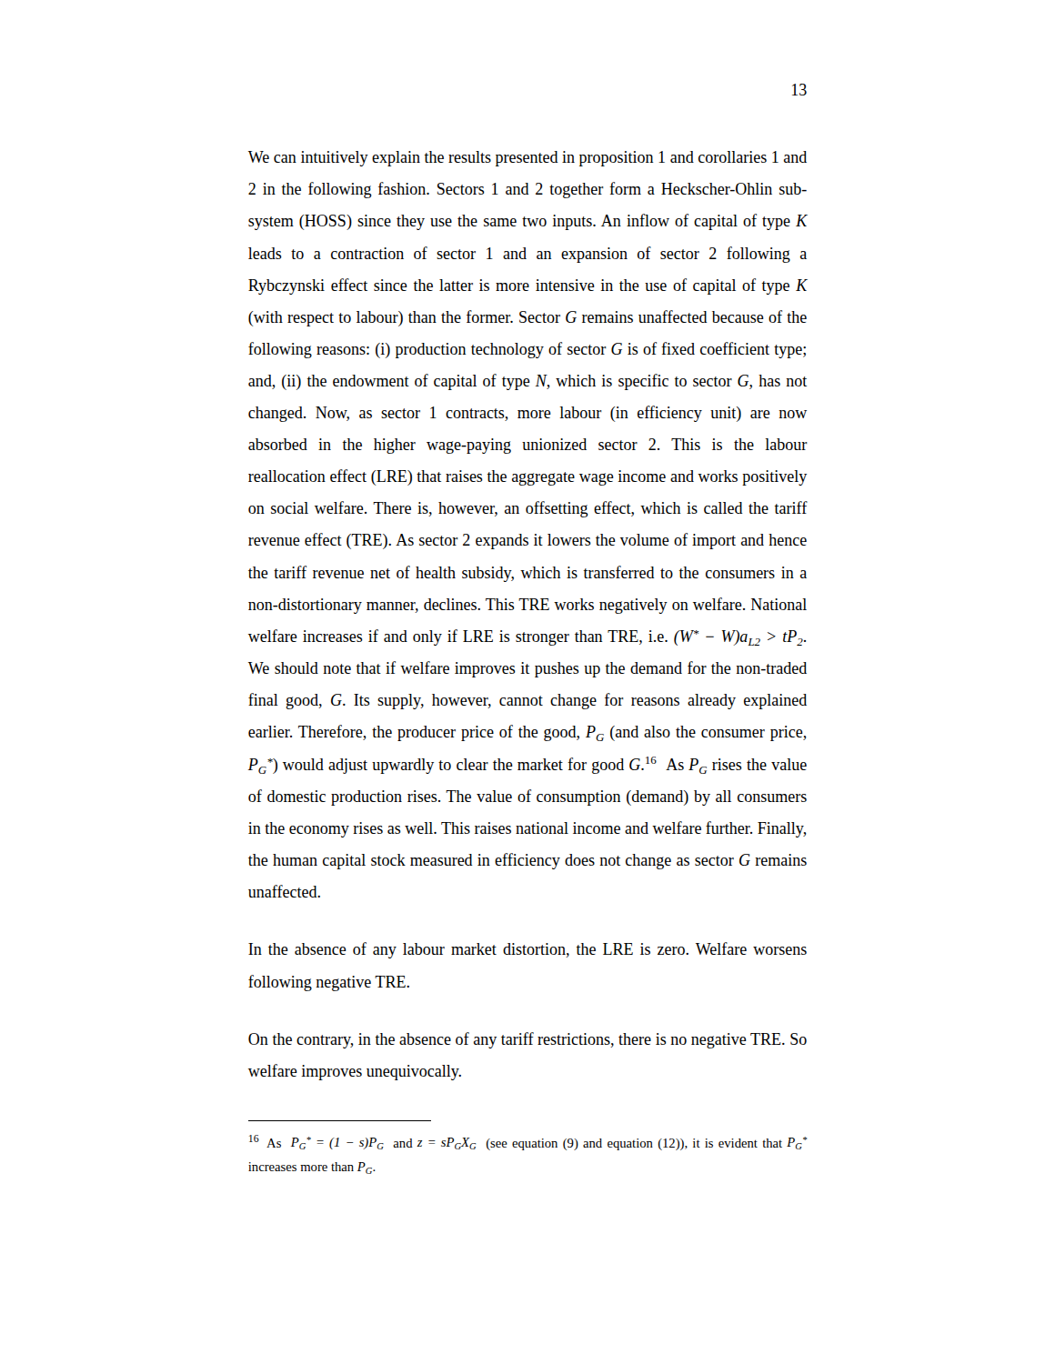13
We can intuitively explain the results presented in proposition 1 and corollaries 1 and 2 in the following fashion. Sectors 1 and 2 together form a Heckscher-Ohlin sub-system (HOSS) since they use the same two inputs. An inflow of capital of type K leads to a contraction of sector 1 and an expansion of sector 2 following a Rybczynski effect since the latter is more intensive in the use of capital of type K (with respect to labour) than the former. Sector G remains unaffected because of the following reasons: (i) production technology of sector G is of fixed coefficient type; and, (ii) the endowment of capital of type N, which is specific to sector G, has not changed. Now, as sector 1 contracts, more labour (in efficiency unit) are now absorbed in the higher wage-paying unionized sector 2. This is the labour reallocation effect (LRE) that raises the aggregate wage income and works positively on social welfare. There is, however, an offsetting effect, which is called the tariff revenue effect (TRE). As sector 2 expands it lowers the volume of import and hence the tariff revenue net of health subsidy, which is transferred to the consumers in a non-distortionary manner, declines. This TRE works negatively on welfare. National welfare increases if and only if LRE is stronger than TRE, i.e. (W* − W)aL2 > tP2. We should note that if welfare improves it pushes up the demand for the non-traded final good, G. Its supply, however, cannot change for reasons already explained earlier. Therefore, the producer price of the good, PG (and also the consumer price, PG*) would adjust upwardly to clear the market for good G.16 As PG rises the value of domestic production rises. The value of consumption (demand) by all consumers in the economy rises as well. This raises national income and welfare further. Finally, the human capital stock measured in efficiency does not change as sector G remains unaffected.
In the absence of any labour market distortion, the LRE is zero. Welfare worsens following negative TRE.
On the contrary, in the absence of any tariff restrictions, there is no negative TRE. So welfare improves unequivocally.
16 As PG* = (1 − s)PG and z = sPGXG (see equation (9) and equation (12)), it is evident that PG* increases more than PG.